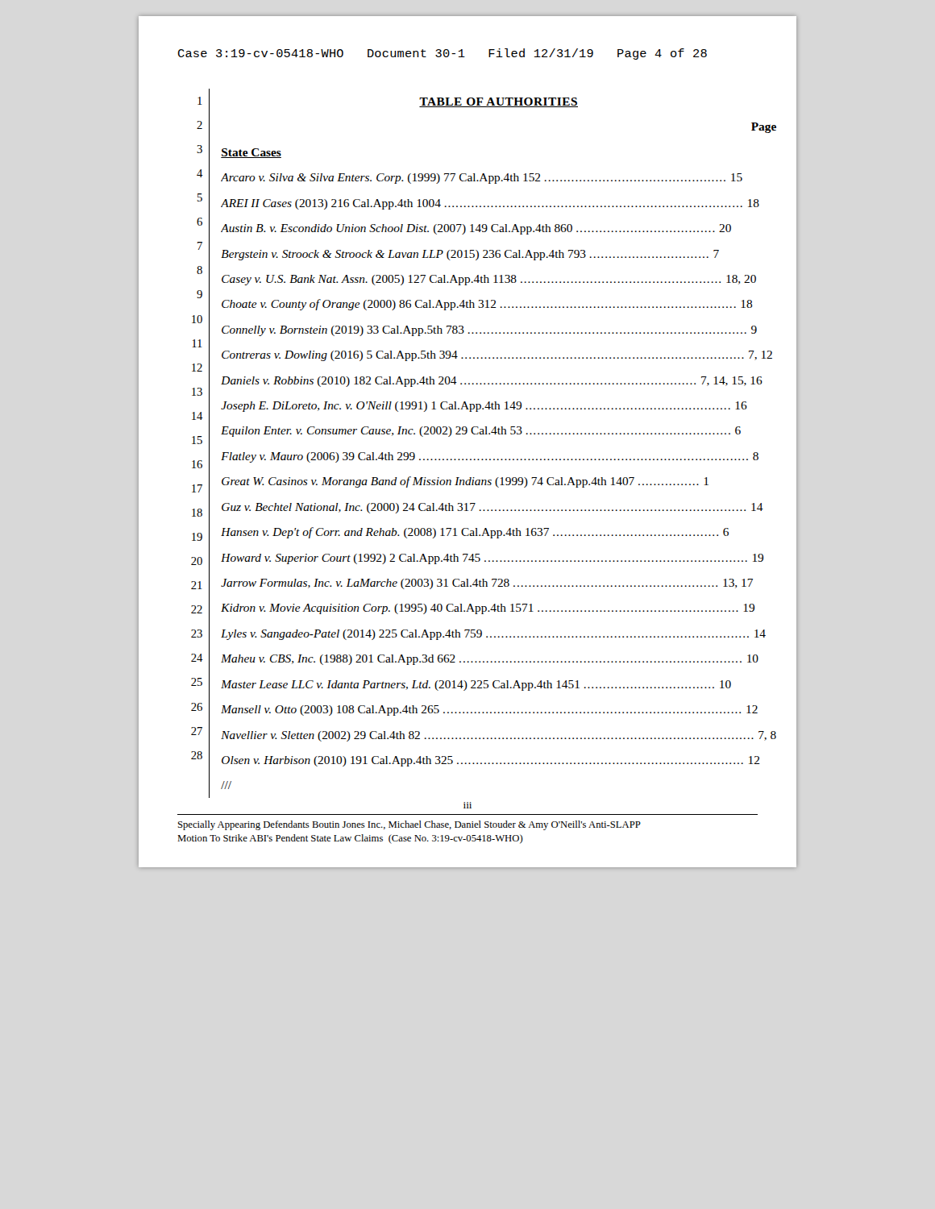Case 3:19-cv-05418-WHO Document 30-1 Filed 12/31/19 Page 4 of 28
1
2
3
4
5
6
7
8
9
10
11
12
13
14
15
16
17
18
19
20
21
22
23
24
25
26
27
28
TABLE OF AUTHORITIES
Page
State Cases
Arcaro v. Silva & Silva Enters. Corp. (1999) 77 Cal.App.4th 152 ............................................... 15
AREI II Cases (2013) 216 Cal.App.4th 1004 ............................................................................. 18
Austin B. v. Escondido Union School Dist. (2007) 149 Cal.App.4th 860 .................................... 20
Bergstein v. Stroock & Stroock & Lavan LLP (2015) 236 Cal.App.4th 793 ............................... 7
Casey v. U.S. Bank Nat. Assn. (2005) 127 Cal.App.4th 1138 .................................................... 18, 20
Choate v. County of Orange (2000) 86 Cal.App.4th 312 ............................................................. 18
Connelly v. Bornstein (2019) 33 Cal.App.5th 783 ........................................................................ 9
Contreras v. Dowling (2016) 5 Cal.App.5th 394 ......................................................................... 7, 12
Daniels v. Robbins (2010) 182 Cal.App.4th 204 ............................................................. 7, 14, 15, 16
Joseph E. DiLoreto, Inc. v. O'Neill (1991) 1 Cal.App.4th 149 ..................................................... 16
Equilon Enter. v. Consumer Cause, Inc. (2002) 29 Cal.4th 53 ..................................................... 6
Flatley v. Mauro (2006) 39 Cal.4th 299 ..................................................................................... 8
Great W. Casinos v. Moranga Band of Mission Indians (1999) 74 Cal.App.4th 1407 ................ 1
Guz v. Bechtel National, Inc. (2000) 24 Cal.4th 317 ..................................................................... 14
Hansen v. Dep't of Corr. and Rehab. (2008) 171 Cal.App.4th 1637 ........................................... 6
Howard v. Superior Court (1992) 2 Cal.App.4th 745 .................................................................... 19
Jarrow Formulas, Inc. v. LaMarche (2003) 31 Cal.4th 728 ..................................................... 13, 17
Kidron v. Movie Acquisition Corp. (1995) 40 Cal.App.4th 1571 .................................................... 19
Lyles v. Sangadeo-Patel (2014) 225 Cal.App.4th 759 .................................................................... 14
Maheu v. CBS, Inc. (1988) 201 Cal.App.3d 662 ......................................................................... 10
Master Lease LLC v. Idanta Partners, Ltd. (2014) 225 Cal.App.4th 1451 .................................. 10
Mansell v. Otto (2003) 108 Cal.App.4th 265 ............................................................................. 12
Navellier v. Sletten (2002) 29 Cal.4th 82 ..................................................................................... 7, 8
Olsen v. Harbison (2010) 191 Cal.App.4th 325 .......................................................................... 12
///
iii
Specially Appearing Defendants Boutin Jones Inc., Michael Chase, Daniel Stouder & Amy O'Neill's Anti-SLAPP
Motion To Strike ABI's Pendent State Law Claims (Case No. 3:19-cv-05418-WHO)